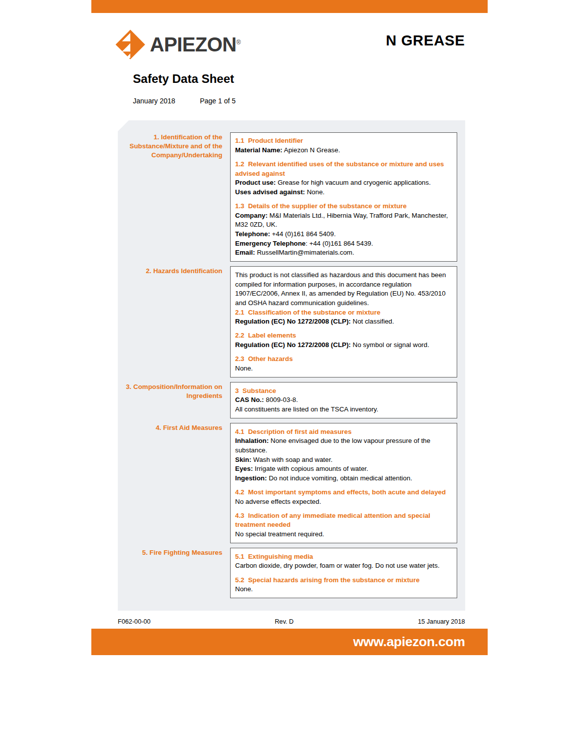APIEZON®
N GREASE
Safety Data Sheet
January 2018 Page 1 of 5
| 1. Identification of the Substance/Mixture and of the Company/Undertaking | 1.1 Product Identifier Material Name: Apiezon N Grease. 1.2 Relevant identified uses of the substance or mixture and uses advised against Product use: Grease for high vacuum and cryogenic applications. Uses advised against: None. 1.3 Details of the supplier of the substance or mixture Company: M&I Materials Ltd., Hibernia Way, Trafford Park, Manchester, M32 0ZD, UK. Telephone: +44 (0)161 864 5409. Emergency Telephone : +44 (0)161 864 5439. Email: RussellMartin@mimaterials.com. |
| 2. Hazards Identification | This product is not classified as hazardous and this document has been compiled for information purposes, in accordance regulation 1907/EC/2006, Annex II, as amended by Regulation (EU) No. 453/2010 and OSHA hazard communication guidelines. 2.1 Classification of the substance or mixture Regulation (EC) No 1272/2008 (CLP): Not classified. 2.2 Label elements Regulation (EC) No 1272/2008 (CLP): No symbol or signal word. 2.3 Other hazards None. |
| 3. Composition/Information on Ingredients | 3 Substance CAS No.: 8009-03-8. All constituents are listed on the TSCA inventory. |
| 4. First Aid Measures | 4.1 Description of first aid measures Inhalation: None envisaged due to the low vapour pressure of the substance. Skin: Wash with soap and water. Eyes: Irrigate with copious amounts of water. Ingestion: Do not induce vomiting, obtain medical attention. 4.2 Most important symptoms and effects, both acute and delayed No adverse effects expected. 4.3 Indication of any immediate medical attention and special treatment needed No special treatment required. |
| 5. Fire Fighting Measures | 5.1 Extinguishing media Carbon dioxide, dry powder, foam or water fog. Do not use water jets. 5.2 Special hazards arising from the substance or mixture None. |
F062-00-00 Rev. D 15 January 2018
www.apiezon.com